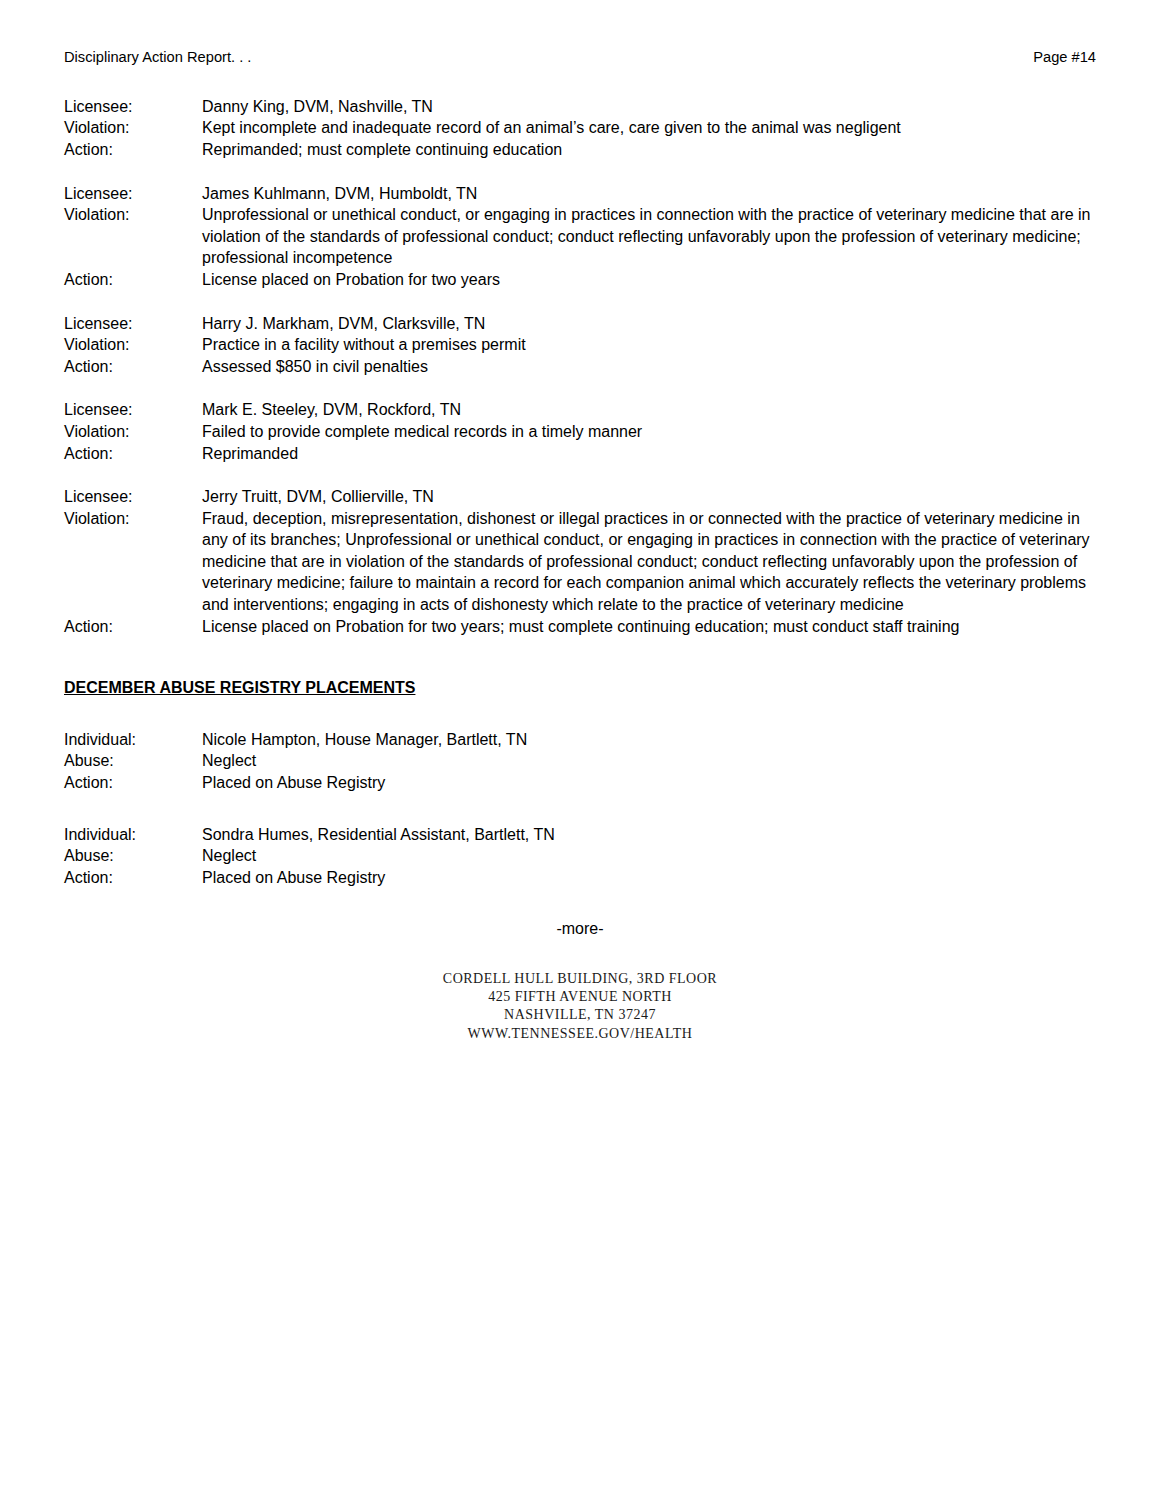Disciplinary Action Report. . . Page #14
Licensee:
Danny King, DVM, Nashville, TN
Violation:
Kept incomplete and inadequate record of an animal’s care, care given to the animal was negligent
Action:
Reprimanded; must complete continuing education
Licensee:
James Kuhlmann, DVM, Humboldt, TN
Violation:
Unprofessional or unethical conduct, or engaging in practices in connection with the practice of veterinary medicine that are in violation of the standards of professional conduct; conduct reflecting unfavorably upon the profession of veterinary medicine; professional incompetence
Action:
License placed on Probation for two years
Licensee:
Harry J. Markham, DVM, Clarksville, TN
Violation:
Practice in a facility without a premises permit
Action:
Assessed $850 in civil penalties
Licensee:
Mark E. Steeley, DVM, Rockford, TN
Violation:
Failed to provide complete medical records in a timely manner
Action:
Reprimanded
Licensee:
Jerry Truitt, DVM, Collierville, TN
Violation:
Fraud, deception, misrepresentation, dishonest or illegal practices in or connected with the practice of veterinary medicine in any of its branches; Unprofessional or unethical conduct, or engaging in practices in connection with the practice of veterinary medicine that are in violation of the standards of professional conduct; conduct reflecting unfavorably upon the profession of veterinary medicine; failure to maintain a record for each companion animal which accurately reflects the veterinary problems and interventions; engaging in acts of dishonesty which relate to the practice of veterinary medicine
Action:
License placed on Probation for two years; must complete continuing education; must conduct staff training
DECEMBER ABUSE REGISTRY PLACEMENTS
Individual:
Nicole Hampton, House Manager, Bartlett, TN
Abuse:
Neglect
Action:
Placed on Abuse Registry
Individual:
Sondra Humes, Residential Assistant, Bartlett, TN
Abuse:
Neglect
Action:
Placed on Abuse Registry
-more-
Cordell Hull Building, 3rd Floor
425 Fifth Avenue North
Nashville, TN 37247
www.tennessee.gov/health